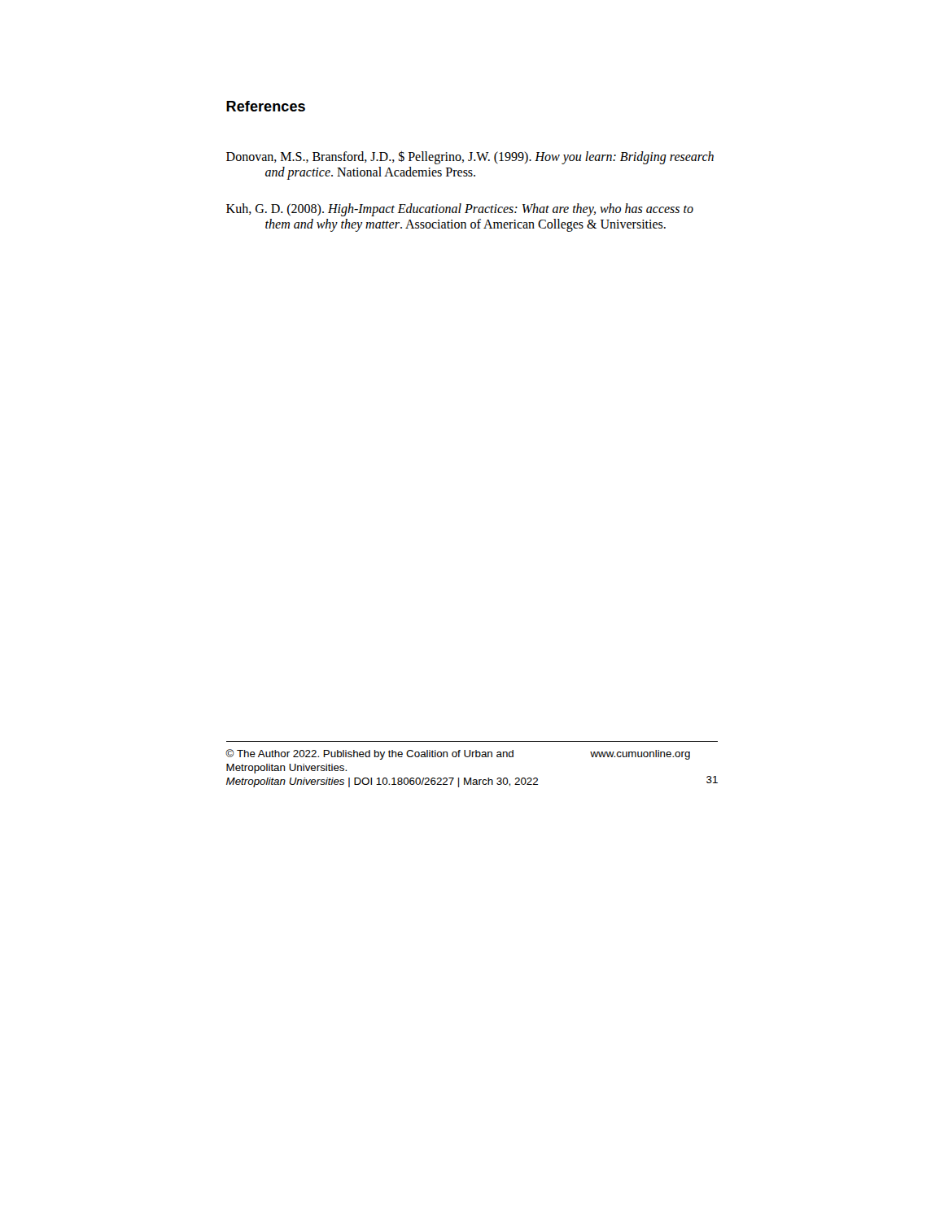References
Donovan, M.S., Bransford, J.D., $ Pellegrino, J.W. (1999). How you learn: Bridging research and practice. National Academies Press.
Kuh, G. D. (2008). High-Impact Educational Practices: What are they, who has access to them and why they matter. Association of American Colleges & Universities.
© The Author 2022. Published by the Coalition of Urban and Metropolitan Universities. www.cumuonline.org
Metropolitan Universities | DOI 10.18060/26227 | March 30, 2022
31